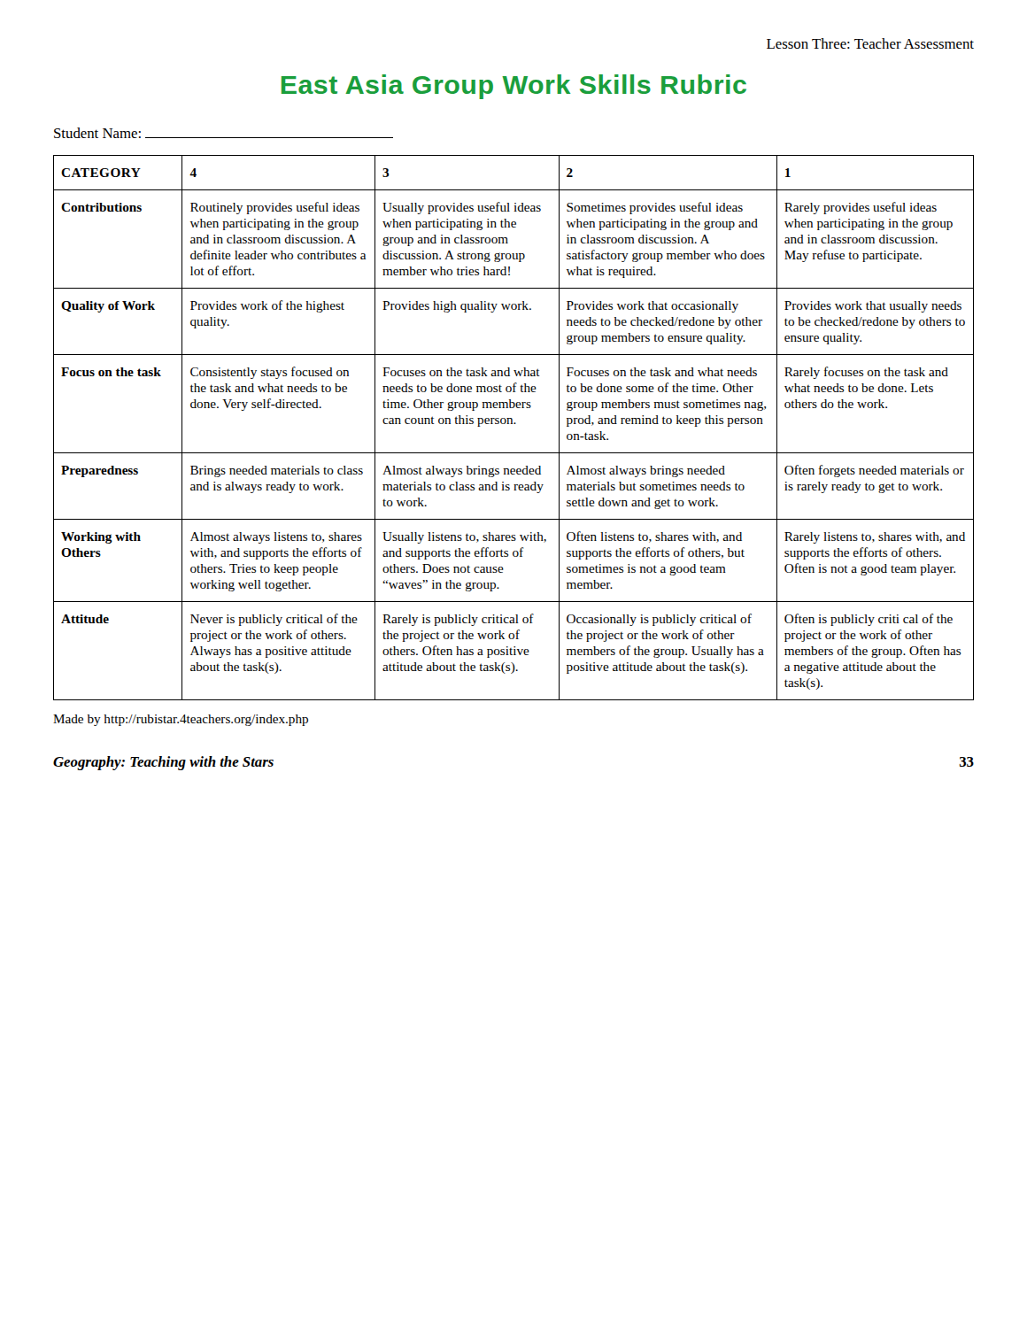Lesson Three: Teacher Assessment
East Asia Group Work Skills Rubric
Student Name:
| CATEGORY | 4 | 3 | 2 | 1 |
| --- | --- | --- | --- | --- |
| Contributions | Routinely provides useful ideas when participating in the group and in classroom discussion. A definite leader who contributes a lot of effort. | Usually provides useful ideas when participating in the group and in classroom discussion. A strong group member who tries hard! | Sometimes provides useful ideas when participating in the group and in classroom discussion. A satisfactory group member who does what is required. | Rarely provides useful ideas when participating in the group and in classroom discussion. May refuse to participate. |
| Quality of Work | Provides work of the highest quality. | Provides high quality work. | Provides work that occasionally needs to be checked/redone by other group members to ensure quality. | Provides work that usually needs to be checked/redone by others to ensure quality. |
| Focus on the task | Consistently stays focused on the task and what needs to be done. Very self-directed. | Focuses on the task and what needs to be done most of the time. Other group members can count on this person. | Focuses on the task and what needs to be done some of the time. Other group members must sometimes nag, prod, and remind to keep this person on-task. | Rarely focuses on the task and what needs to be done. Lets others do the work. |
| Preparedness | Brings needed materials to class and is always ready to work. | Almost always brings needed materials to class and is ready to work. | Almost always brings needed materials but sometimes needs to settle down and get to work. | Often forgets needed materials or is rarely ready to get to work. |
| Working with Others | Almost always listens to, shares with, and supports the efforts of others. Tries to keep people working well together. | Usually listens to, shares with, and supports the efforts of others. Does not cause “waves” in the group. | Often listens to, shares with, and supports the efforts of others, but sometimes is not a good team member. | Rarely listens to, shares with, and supports the efforts of others. Often is not a good team player. |
| Attitude | Never is publicly critical of the project or the work of others. Always has a positive attitude about the task(s). | Rarely is publicly critical of the project or the work of others. Often has a positive attitude about the task(s). | Occasionally is publicly critical of the project or the work of other members of the group. Usually has a positive attitude about the task(s). | Often is publicly criti cal of the project or the work of other members of the group. Often has a negative attitude about the task(s). |
Made by http://rubistar.4teachers.org/index.php
Geography: Teaching with the Stars 33